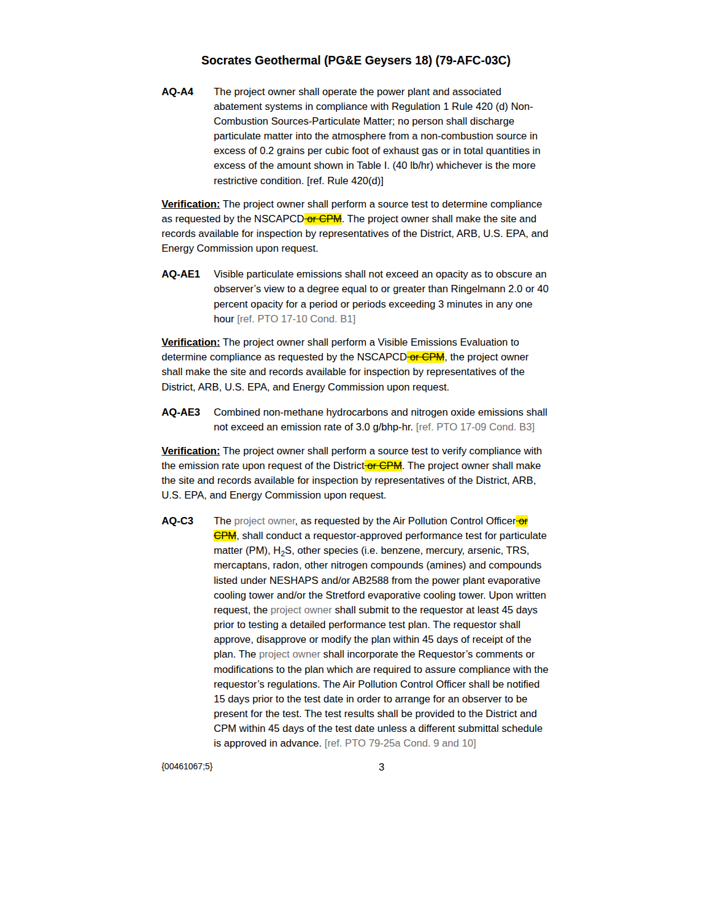Socrates Geothermal (PG&E Geysers 18) (79-AFC-03C)
AQ-A4
The project owner shall operate the power plant and associated abatement systems in compliance with Regulation 1 Rule 420 (d) Non-Combustion Sources-Particulate Matter; no person shall discharge particulate matter into the atmosphere from a non-combustion source in excess of 0.2 grains per cubic foot of exhaust gas or in total quantities in excess of the amount shown in Table I. (40 lb/hr) whichever is the more restrictive condition. [ref. Rule 420(d)]
Verification: The project owner shall perform a source test to determine compliance as requested by the NSCAPCD or CPM. The project owner shall make the site and records available for inspection by representatives of the District, ARB, U.S. EPA, and Energy Commission upon request.
AQ-AE1
Visible particulate emissions shall not exceed an opacity as to obscure an observer’s view to a degree equal to or greater than Ringelmann 2.0 or 40 percent opacity for a period or periods exceeding 3 minutes in any one hour [ref. PTO 17-10 Cond. B1]
Verification: The project owner shall perform a Visible Emissions Evaluation to determine compliance as requested by the NSCAPCD or CPM, the project owner shall make the site and records available for inspection by representatives of the District, ARB, U.S. EPA, and Energy Commission upon request.
AQ-AE3
Combined non-methane hydrocarbons and nitrogen oxide emissions shall not exceed an emission rate of 3.0 g/bhp-hr. [ref. PTO 17-09 Cond. B3]
Verification: The project owner shall perform a source test to verify compliance with the emission rate upon request of the District or CPM. The project owner shall make the site and records available for inspection by representatives of the District, ARB, U.S. EPA, and Energy Commission upon request.
AQ-C3
The project owner, as requested by the Air Pollution Control Officer or CPM, shall conduct a requestor-approved performance test for particulate matter (PM), H2S, other species (i.e. benzene, mercury, arsenic, TRS, mercaptans, radon, other nitrogen compounds (amines) and compounds listed under NESHAPS and/or AB2588 from the power plant evaporative cooling tower and/or the Stretford evaporative cooling tower. Upon written request, the project owner shall submit to the requestor at least 45 days prior to testing a detailed performance test plan. The requestor shall approve, disapprove or modify the plan within 45 days of receipt of the plan. The project owner shall incorporate the Requestor’s comments or modifications to the plan which are required to assure compliance with the requestor’s regulations. The Air Pollution Control Officer shall be notified 15 days prior to the test date in order to arrange for an observer to be present for the test. The test results shall be provided to the District and CPM within 45 days of the test date unless a different submittal schedule is approved in advance. [ref. PTO 79-25a Cond. 9 and 10]
{00461067;5}
3